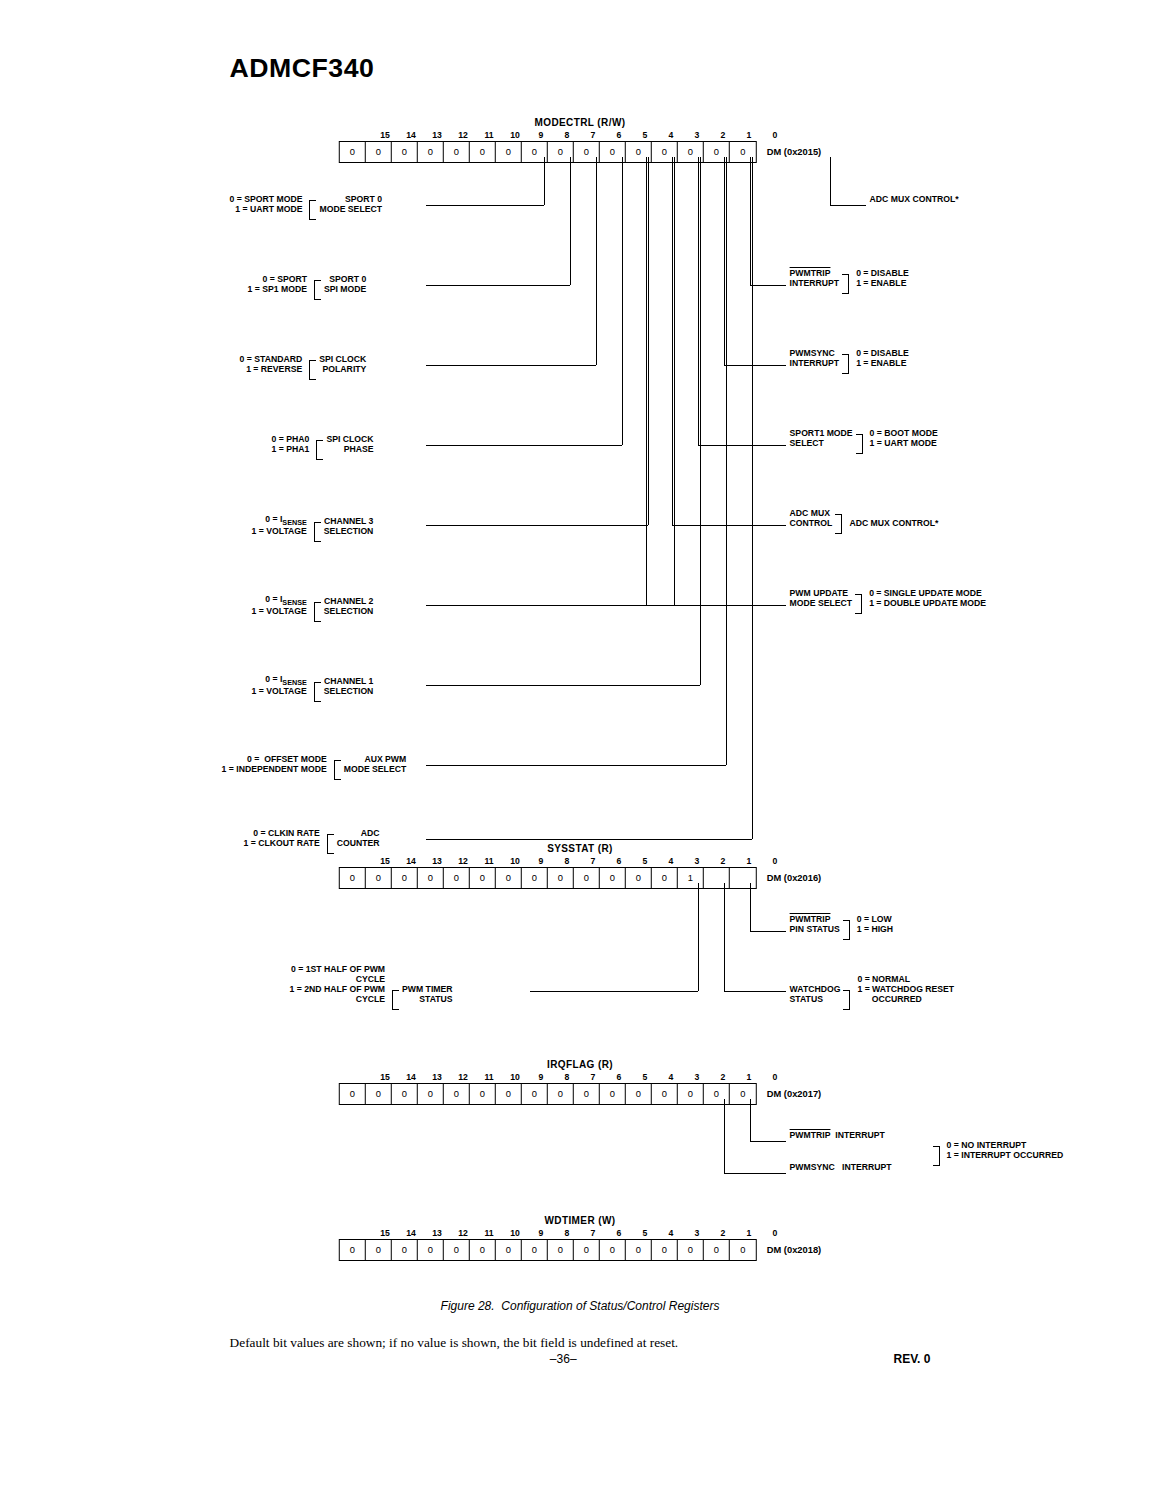ADMCF340
MODECTRL (R/W)
1514131211109876543210
0
0
0
0
0
0
0
0
0
0
0
0
0
0
0
0
DM (0x2015)
0 = SPORT MODE
1 = UART MODE SPORT 0
MODE SELECT
0 = SPORT
1 = SP1 MODE SPORT 0
SPI MODE
0 = STANDARD
1 = REVERSE SPI CLOCK
POLARITY
0 = PHA0
1 = PHA1 SPI CLOCK
PHASE
0 = ISENSE
1 = VOLTAGE CHANNEL 3
SELECTION
0 = ISENSE
1 = VOLTAGE CHANNEL 2
SELECTION
0 = ISENSE
1 = VOLTAGE CHANNEL 1
SELECTION
0 = OFFSET MODE
1 = INDEPENDENT MODE AUX PWM
MODE SELECT
0 = CLKIN RATE
1 = CLKOUT RATE ADC
COUNTER
ADC MUX CONTROL*
PWMTRIP
INTERRUPT 0 = DISABLE
1 = ENABLE
PWMSYNC
INTERRUPT 0 = DISABLE
1 = ENABLE
SPORT1 MODE
SELECT 0 = BOOT MODE
1 = UART MODE
ADC MUX
CONTROL ADC MUX CONTROL*
PWM UPDATE
MODE SELECT 0 = SINGLE UPDATE MODE
1 = DOUBLE UPDATE MODE
SYSSTAT (R)
1514131211109876543210
0
0
0
0
0
0
0
0
0
0
0
0
0
1
DM (0x2016)
PWMTRIP
PIN STATUS 0 = LOW
1 = HIGH
WATCHDOG
STATUS 0 = NORMAL
1 = WATCHDOG RESET
OCCURRED
0 = 1ST HALF OF PWM
CYCLE
1 = 2ND HALF OF PWM
CYCLE PWM TIMER
STATUS
IRQFLAG (R)
1514131211109876543210
0
0
0
0
0
0
0
0
0
0
0
0
0
0
0
0
DM (0x2017)
PWMTRIP INTERRUPT
PWMSYNC INTERRUPT
0 = NO INTERRUPT
1 = INTERRUPT OCCURRED
WDTIMER (W)
1514131211109876543210
0
0
0
0
0
0
0
0
0
0
0
0
0
0
0
0
DM (0x2018)
Figure 28. Configuration of Status/Control Registers
Default bit values are shown; if no value is shown, the bit field is undefined at reset.
–36– REV. 0